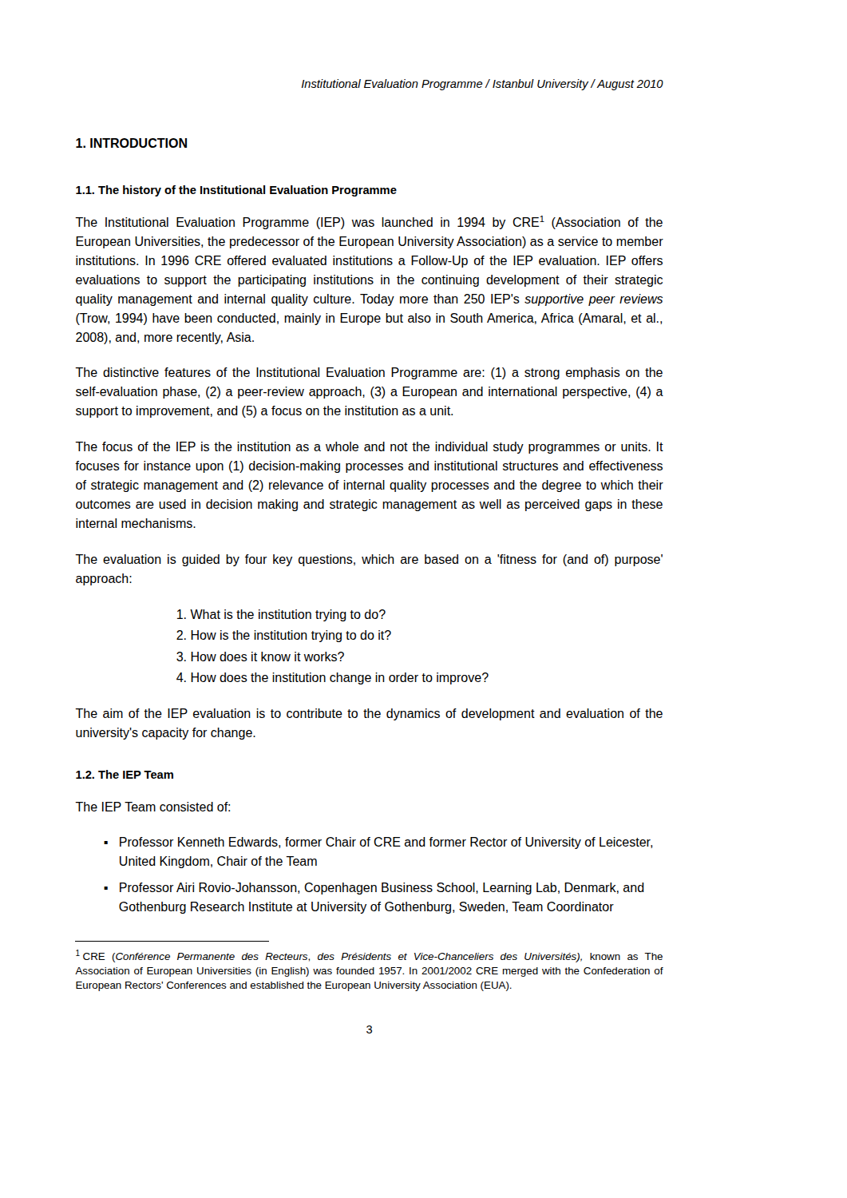Institutional Evaluation Programme / Istanbul University / August 2010
1. INTRODUCTION
1.1. The history of the Institutional Evaluation Programme
The Institutional Evaluation Programme (IEP) was launched in 1994 by CRE1 (Association of the European Universities, the predecessor of the European University Association) as a service to member institutions. In 1996 CRE offered evaluated institutions a Follow-Up of the IEP evaluation. IEP offers evaluations to support the participating institutions in the continuing development of their strategic quality management and internal quality culture. Today more than 250 IEP's supportive peer reviews (Trow, 1994) have been conducted, mainly in Europe but also in South America, Africa (Amaral, et al., 2008), and, more recently, Asia.
The distinctive features of the Institutional Evaluation Programme are: (1) a strong emphasis on the self-evaluation phase, (2) a peer-review approach, (3) a European and international perspective, (4) a support to improvement, and (5) a focus on the institution as a unit.
The focus of the IEP is the institution as a whole and not the individual study programmes or units. It focuses for instance upon (1) decision-making processes and institutional structures and effectiveness of strategic management and (2) relevance of internal quality processes and the degree to which their outcomes are used in decision making and strategic management as well as perceived gaps in these internal mechanisms.
The evaluation is guided by four key questions, which are based on a 'fitness for (and of) purpose' approach:
What is the institution trying to do?
How is the institution trying to do it?
How does it know it works?
How does the institution change in order to improve?
The aim of the IEP evaluation is to contribute to the dynamics of development and evaluation of the university's capacity for change.
1.2. The IEP Team
The IEP Team consisted of:
Professor Kenneth Edwards, former Chair of CRE and former Rector of University of Leicester, United Kingdom, Chair of the Team
Professor Airi Rovio-Johansson, Copenhagen Business School, Learning Lab, Denmark, and Gothenburg Research Institute at University of Gothenburg, Sweden, Team Coordinator
1 CRE (Conférence Permanente des Recteurs, des Présidents et Vice-Chanceliers des Universités), known as The Association of European Universities (in English) was founded 1957. In 2001/2002 CRE merged with the Confederation of European Rectors' Conferences and established the European University Association (EUA).
3